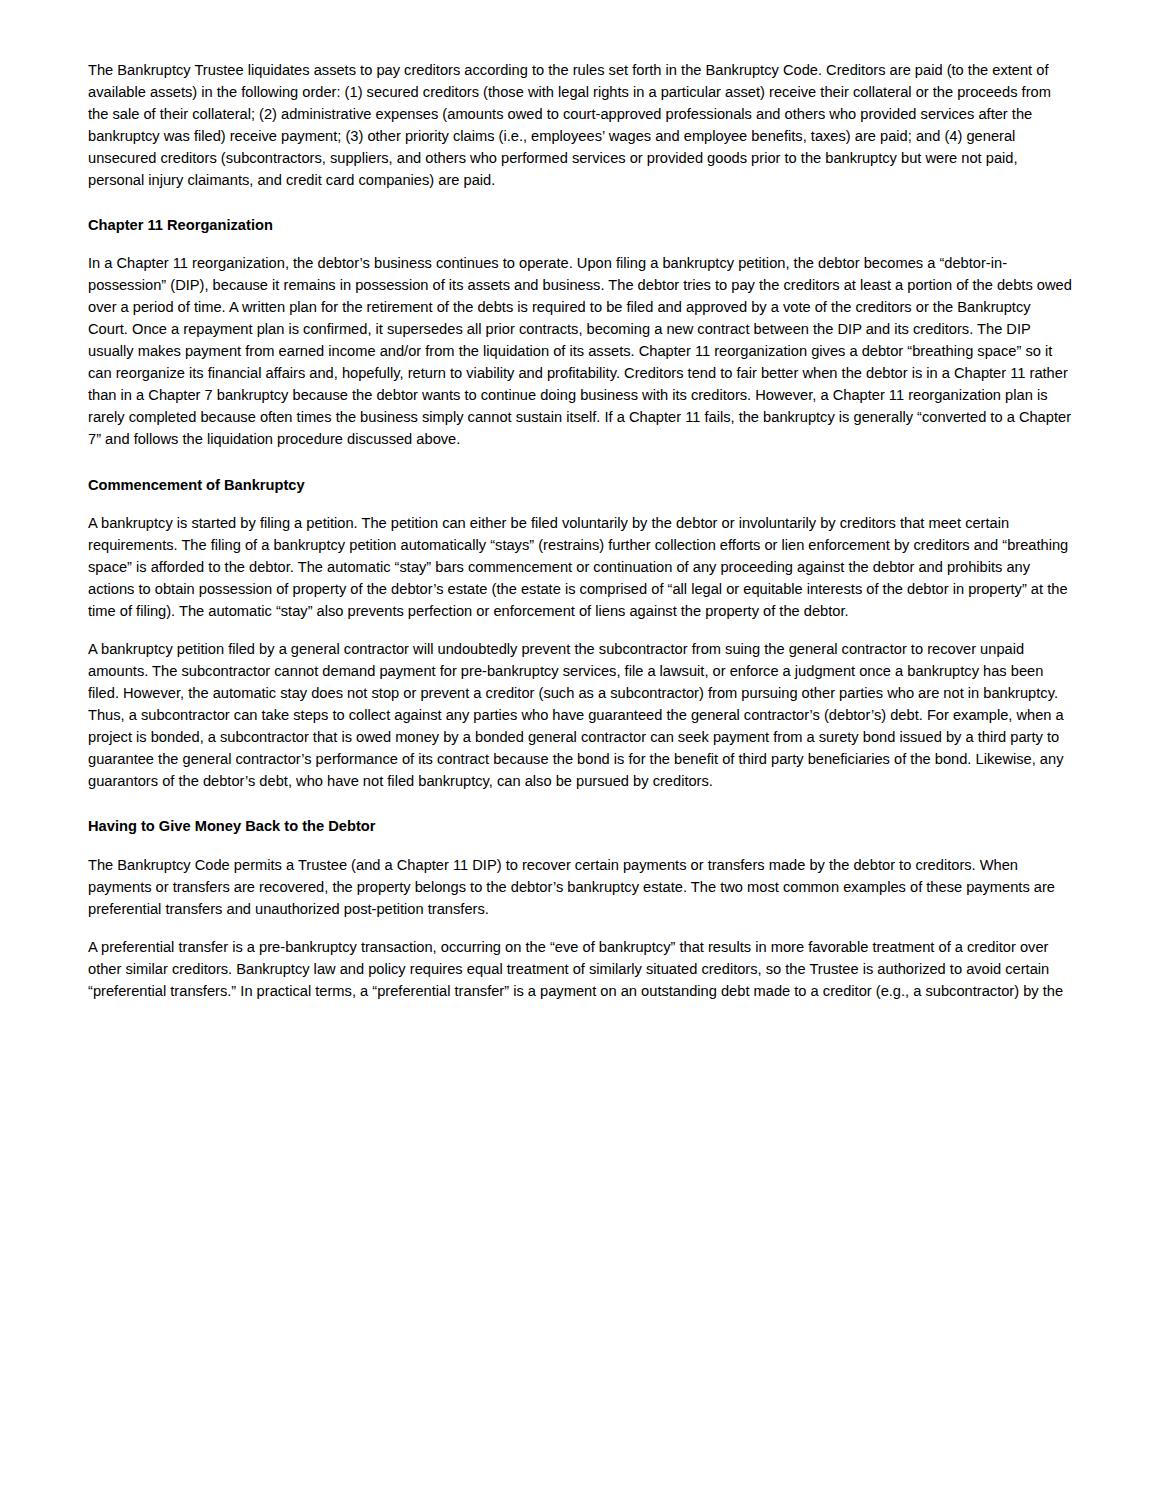The Bankruptcy Trustee liquidates assets to pay creditors according to the rules set forth in the Bankruptcy Code. Creditors are paid (to the extent of available assets) in the following order: (1) secured creditors (those with legal rights in a particular asset) receive their collateral or the proceeds from the sale of their collateral; (2) administrative expenses (amounts owed to court-approved professionals and others who provided services after the bankruptcy was filed) receive payment; (3) other priority claims (i.e., employees’ wages and employee benefits, taxes) are paid; and (4) general unsecured creditors (subcontractors, suppliers, and others who performed services or provided goods prior to the bankruptcy but were not paid, personal injury claimants, and credit card companies) are paid.
Chapter 11 Reorganization
In a Chapter 11 reorganization, the debtor’s business continues to operate. Upon filing a bankruptcy petition, the debtor becomes a “debtor-in-possession” (DIP), because it remains in possession of its assets and business. The debtor tries to pay the creditors at least a portion of the debts owed over a period of time. A written plan for the retirement of the debts is required to be filed and approved by a vote of the creditors or the Bankruptcy Court. Once a repayment plan is confirmed, it supersedes all prior contracts, becoming a new contract between the DIP and its creditors. The DIP usually makes payment from earned income and/or from the liquidation of its assets. Chapter 11 reorganization gives a debtor “breathing space” so it can reorganize its financial affairs and, hopefully, return to viability and profitability. Creditors tend to fair better when the debtor is in a Chapter 11 rather than in a Chapter 7 bankruptcy because the debtor wants to continue doing business with its creditors. However, a Chapter 11 reorganization plan is rarely completed because often times the business simply cannot sustain itself. If a Chapter 11 fails, the bankruptcy is generally “converted to a Chapter 7” and follows the liquidation procedure discussed above.
Commencement of Bankruptcy
A bankruptcy is started by filing a petition. The petition can either be filed voluntarily by the debtor or involuntarily by creditors that meet certain requirements. The filing of a bankruptcy petition automatically “stays” (restrains) further collection efforts or lien enforcement by creditors and “breathing space” is afforded to the debtor. The automatic “stay” bars commencement or continuation of any proceeding against the debtor and prohibits any actions to obtain possession of property of the debtor’s estate (the estate is comprised of “all legal or equitable interests of the debtor in property” at the time of filing). The automatic “stay” also prevents perfection or enforcement of liens against the property of the debtor.
A bankruptcy petition filed by a general contractor will undoubtedly prevent the subcontractor from suing the general contractor to recover unpaid amounts. The subcontractor cannot demand payment for pre-bankruptcy services, file a lawsuit, or enforce a judgment once a bankruptcy has been filed. However, the automatic stay does not stop or prevent a creditor (such as a subcontractor) from pursuing other parties who are not in bankruptcy. Thus, a subcontractor can take steps to collect against any parties who have guaranteed the general contractor’s (debtor’s) debt. For example, when a project is bonded, a subcontractor that is owed money by a bonded general contractor can seek payment from a surety bond issued by a third party to guarantee the general contractor’s performance of its contract because the bond is for the benefit of third party beneficiaries of the bond. Likewise, any guarantors of the debtor’s debt, who have not filed bankruptcy, can also be pursued by creditors.
Having to Give Money Back to the Debtor
The Bankruptcy Code permits a Trustee (and a Chapter 11 DIP) to recover certain payments or transfers made by the debtor to creditors. When payments or transfers are recovered, the property belongs to the debtor’s bankruptcy estate. The two most common examples of these payments are preferential transfers and unauthorized post-petition transfers.
A preferential transfer is a pre-bankruptcy transaction, occurring on the “eve of bankruptcy” that results in more favorable treatment of a creditor over other similar creditors. Bankruptcy law and policy requires equal treatment of similarly situated creditors, so the Trustee is authorized to avoid certain “preferential transfers.” In practical terms, a “preferential transfer” is a payment on an outstanding debt made to a creditor (e.g., a subcontractor) by the